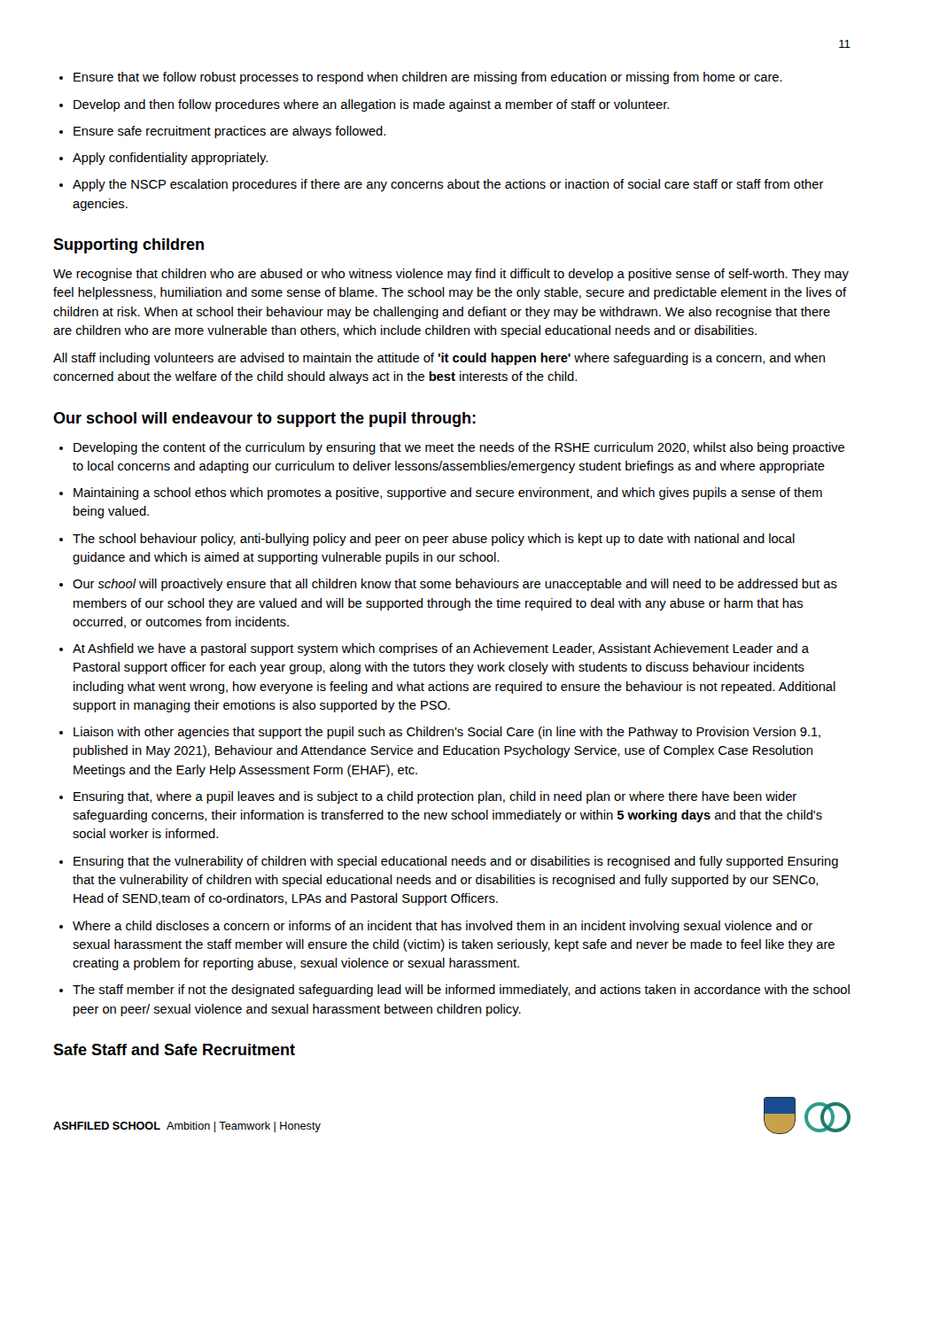11
Ensure that we follow robust processes to respond when children are missing from education or missing from home or care.
Develop and then follow procedures where an allegation is made against a member of staff or volunteer.
Ensure safe recruitment practices are always followed.
Apply confidentiality appropriately.
Apply the NSCP escalation procedures if there are any concerns about the actions or inaction of social care staff or staff from other agencies.
Supporting children
We recognise that children who are abused or who witness violence may find it difficult to develop a positive sense of self-worth. They may feel helplessness, humiliation and some sense of blame. The school may be the only stable, secure and predictable element in the lives of children at risk. When at school their behaviour may be challenging and defiant or they may be withdrawn. We also recognise that there are children who are more vulnerable than others, which include children with special educational needs and or disabilities.
All staff including volunteers are advised to maintain the attitude of 'it could happen here' where safeguarding is a concern, and when concerned about the welfare of the child should always act in the best interests of the child.
Our school will endeavour to support the pupil through:
Developing the content of the curriculum by ensuring that we meet the needs of the RSHE curriculum 2020, whilst also being proactive to local concerns and adapting our curriculum to deliver lessons/assemblies/emergency student briefings as and where appropriate
Maintaining a school ethos which promotes a positive, supportive and secure environment, and which gives pupils a sense of them being valued.
The school behaviour policy, anti-bullying policy and peer on peer abuse policy which is kept up to date with national and local guidance and which is aimed at supporting vulnerable pupils in our school.
Our school will proactively ensure that all children know that some behaviours are unacceptable and will need to be addressed but as members of our school they are valued and will be supported through the time required to deal with any abuse or harm that has occurred, or outcomes from incidents.
At Ashfield we have a pastoral support system which comprises of an Achievement Leader, Assistant Achievement Leader and a Pastoral support officer for each year group, along with the tutors they work closely with students to discuss behaviour incidents including what went wrong, how everyone is feeling and what actions are required to ensure the behaviour is not repeated. Additional support in managing their emotions is also supported by the PSO.
Liaison with other agencies that support the pupil such as Children's Social Care (in line with the Pathway to Provision Version 9.1, published in May 2021), Behaviour and Attendance Service and Education Psychology Service, use of Complex Case Resolution Meetings and the Early Help Assessment Form (EHAF), etc.
Ensuring that, where a pupil leaves and is subject to a child protection plan, child in need plan or where there have been wider safeguarding concerns, their information is transferred to the new school immediately or within 5 working days and that the child's social worker is informed.
Ensuring that the vulnerability of children with special educational needs and or disabilities is recognised and fully supported Ensuring that the vulnerability of children with special educational needs and or disabilities is recognised and fully supported by our SENCo, Head of SEND,team of co-ordinators, LPAs and Pastoral Support Officers.
Where a child discloses a concern or informs of an incident that has involved them in an incident involving sexual violence and or sexual harassment the staff member will ensure the child (victim) is taken seriously, kept safe and never be made to feel like they are creating a problem for reporting abuse, sexual violence or sexual harassment.
The staff member if not the designated safeguarding lead will be informed immediately, and actions taken in accordance with the school peer on peer/ sexual violence and sexual harassment between children policy.
Safe Staff and Safe Recruitment
ASHFILED SCHOOL Ambition | Teamwork | Honesty